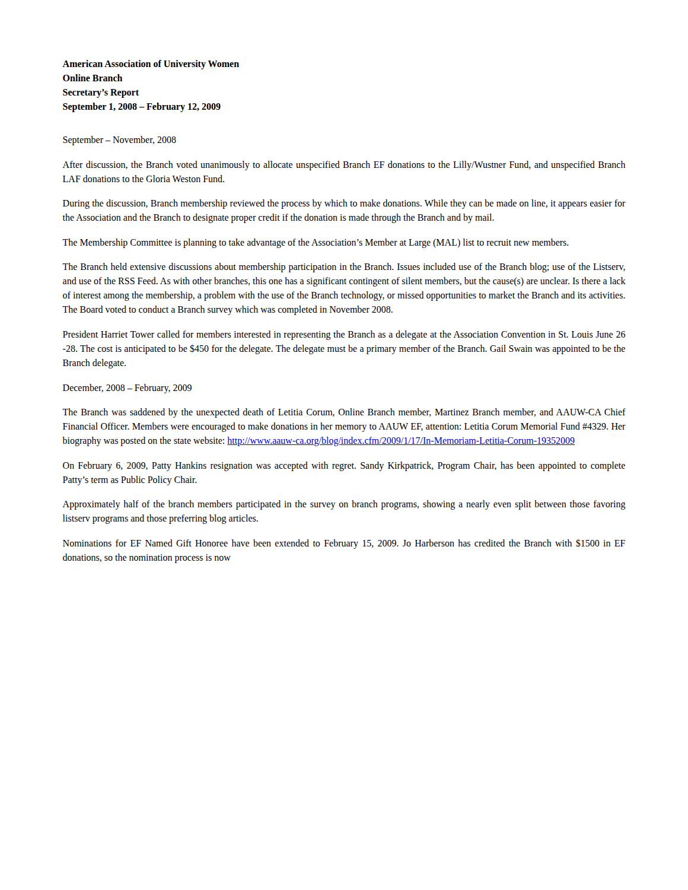American Association of University Women
Online Branch
Secretary’s Report
September 1, 2008 – February 12, 2009
September – November, 2008
After discussion, the Branch voted unanimously to allocate unspecified Branch EF donations to the Lilly/Wustner Fund, and unspecified Branch LAF donations to the Gloria Weston Fund.
During the discussion, Branch membership reviewed the process by which to make donations. While they can be made on line, it appears easier for the Association and the Branch to designate proper credit if the donation is made through the Branch and by mail.
The Membership Committee is planning to take advantage of the Association’s Member at Large (MAL) list to recruit new members.
The Branch held extensive discussions about membership participation in the Branch. Issues included use of the Branch blog; use of the Listserv, and use of the RSS Feed. As with other branches, this one has a significant contingent of silent members, but the cause(s) are unclear. Is there a lack of interest among the membership, a problem with the use of the Branch technology, or missed opportunities to market the Branch and its activities. The Board voted to conduct a Branch survey which was completed in November 2008.
President Harriet Tower called for members interested in representing the Branch as a delegate at the Association Convention in St. Louis June 26 -28. The cost is anticipated to be $450 for the delegate. The delegate must be a primary member of the Branch. Gail Swain was appointed to be the Branch delegate.
December, 2008 – February, 2009
The Branch was saddened by the unexpected death of Letitia Corum, Online Branch member, Martinez Branch member, and AAUW-CA Chief Financial Officer. Members were encouraged to make donations in her memory to AAUW EF, attention: Letitia Corum Memorial Fund #4329. Her biography was posted on the state website: http://www.aauw-ca.org/blog/index.cfm/2009/1/17/In-Memoriam-Letitia-Corum-19352009
On February 6, 2009, Patty Hankins resignation was accepted with regret. Sandy Kirkpatrick, Program Chair, has been appointed to complete Patty’s term as Public Policy Chair.
Approximately half of the branch members participated in the survey on branch programs, showing a nearly even split between those favoring listserv programs and those preferring blog articles.
Nominations for EF Named Gift Honoree have been extended to February 15, 2009. Jo Harberson has credited the Branch with $1500 in EF donations, so the nomination process is now